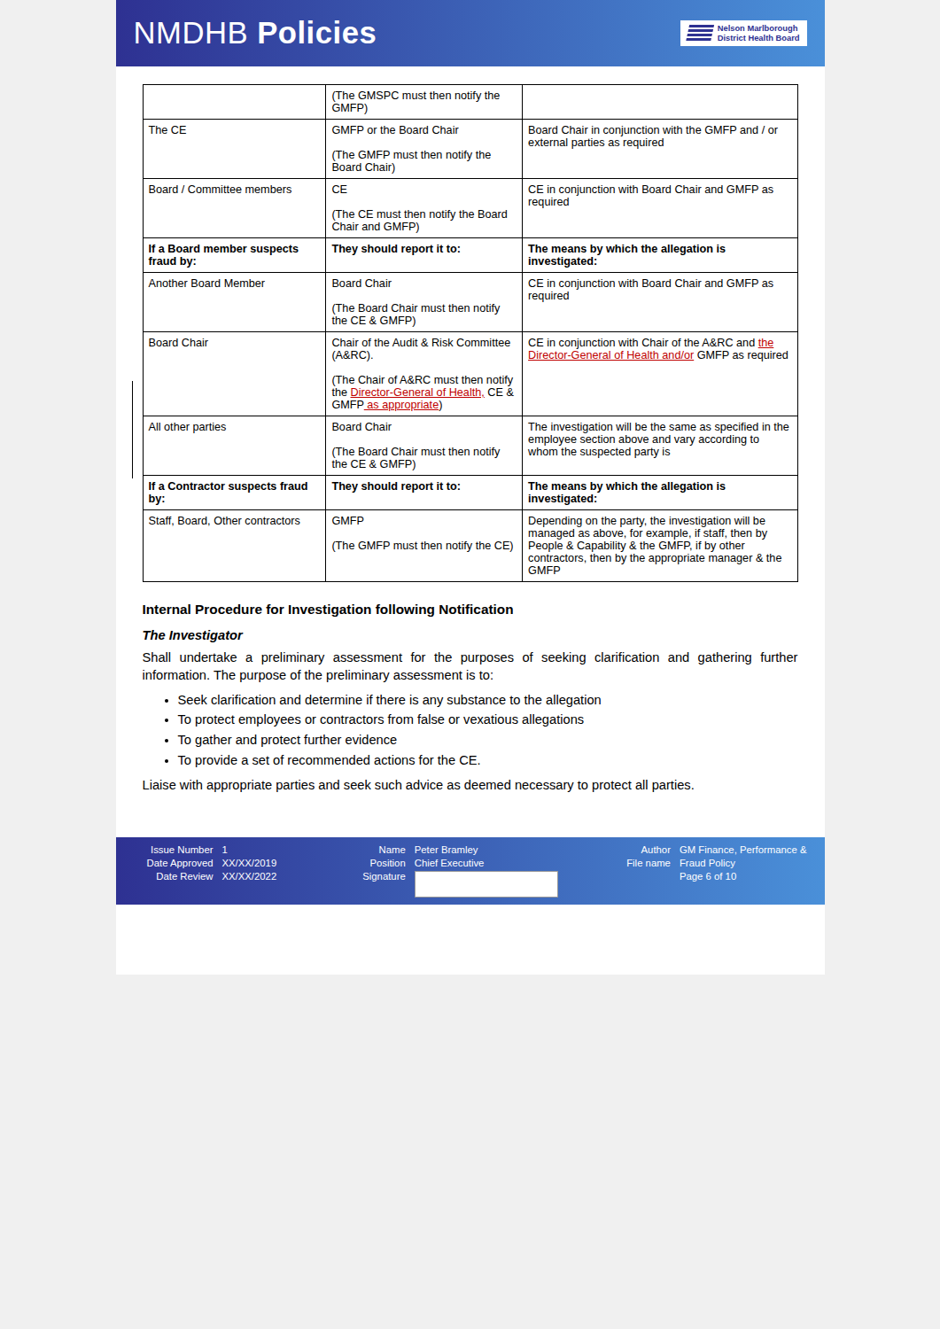NMDHB Policies
Nelson Marlborough
District Health Board
| | (The GMSPC must then notify the GMFP) | |
| The CE | GMFP or the Board Chair (The GMFP must then notify the Board Chair) | Board Chair in conjunction with the GMFP and / or external parties as required |
| Board / Committee members | CE (The CE must then notify the Board Chair and GMFP) | CE in conjunction with Board Chair and GMFP as required |
| If a Board member suspects fraud by: | They should report it to: | The means by which the allegation is investigated: |
| Another Board Member | Board Chair (The Board Chair must then notify the CE & GMFP) | CE in conjunction with Board Chair and GMFP as required |
| Board Chair | Chair of the Audit & Risk Committee (A&RC). (The Chair of A&RC must then notify the Director-General of Health, CE & GMFP as appropriate ) | CE in conjunction with Chair of the A&RC and the Director-General of Health and/or GMFP as required |
| All other parties | Board Chair (The Board Chair must then notify the CE & GMFP) | The investigation will be the same as specified in the employee section above and vary according to whom the suspected party is |
| If a Contractor suspects fraud by: | They should report it to: | The means by which the allegation is investigated: |
| Staff, Board, Other contractors | GMFP (The GMFP must then notify the CE) | Depending on the party, the investigation will be managed as above, for example, if staff, then by People & Capability & the GMFP, if by other contractors, then by the appropriate manager & the GMFP |
Internal Procedure for Investigation following Notification
The Investigator
Shall undertake a preliminary assessment for the purposes of seeking clarification and gathering further information. The purpose of the preliminary assessment is to:
Seek clarification and determine if there is any substance to the allegation
To protect employees or contractors from false or vexatious allegations
To gather and protect further evidence
To provide a set of recommended actions for the CE.
Liaise with appropriate parties and seek such advice as deemed necessary to protect all parties.
Issue Number 1
Date Approved XX/XX/2019
Date Review XX/XX/2022
Name Peter Bramley
Position Chief Executive
Signature
Author GM Finance, Performance &
File name Fraud Policy
Page 6 of 10